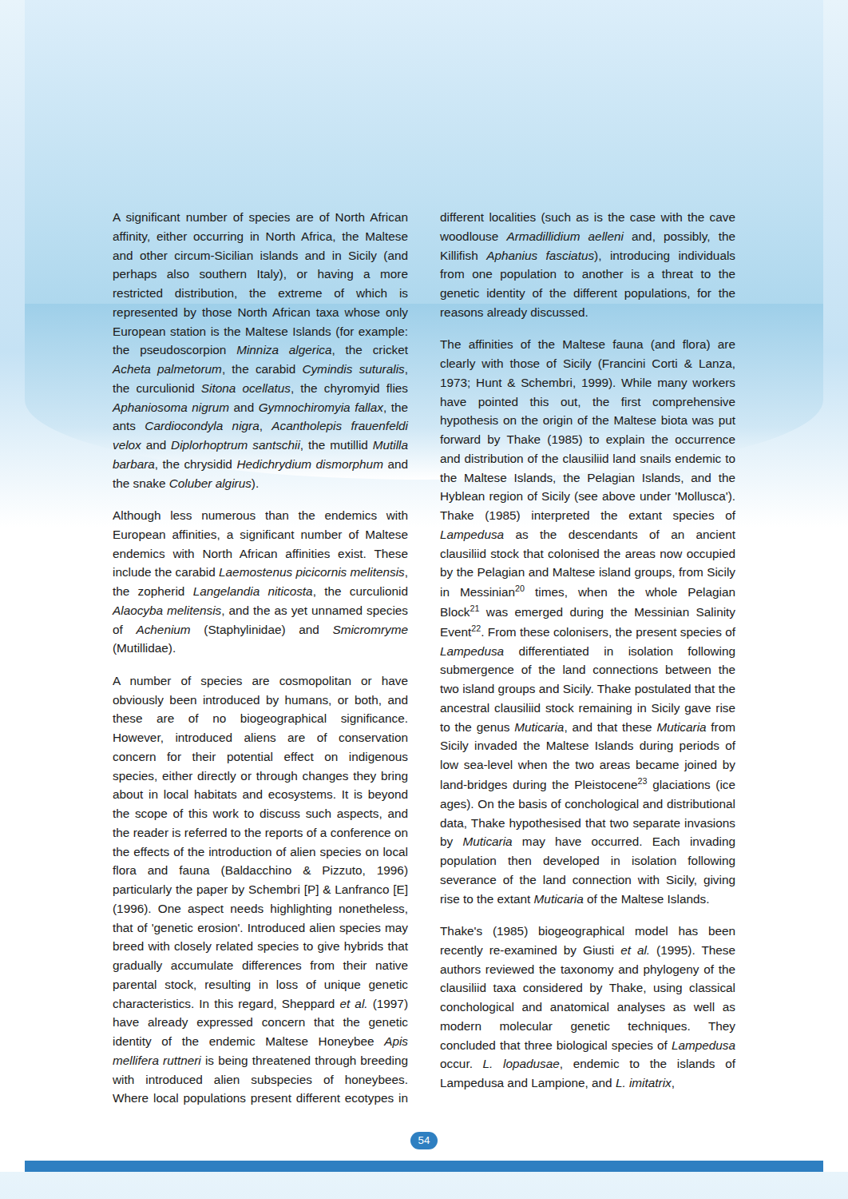A significant number of species are of North African affinity, either occurring in North Africa, the Maltese and other circum-Sicilian islands and in Sicily (and perhaps also southern Italy), or having a more restricted distribution, the extreme of which is represented by those North African taxa whose only European station is the Maltese Islands (for example: the pseudoscorpion Minniza algerica, the cricket Acheta palmetorum, the carabid Cymindis suturalis, the curculionid Sitona ocellatus, the chyromyid flies Aphaniosoma nigrum and Gymnochiromyia fallax, the ants Cardiocondyla nigra, Acantholepis frauenfeldi velox and Diplorhoptrum santschii, the mutillid Mutilla barbara, the chrysidid Hedichrydium dismorphum and the snake Coluber algirus).
Although less numerous than the endemics with European affinities, a significant number of Maltese endemics with North African affinities exist. These include the carabid Laemostenus picicornis melitensis, the zopherid Langelandia niticosta, the curculionid Alaocyba melitensis, and the as yet unnamed species of Achenium (Staphylinidae) and Smicromryme (Mutillidae).
A number of species are cosmopolitan or have obviously been introduced by humans, or both, and these are of no biogeographical significance. However, introduced aliens are of conservation concern for their potential effect on indigenous species, either directly or through changes they bring about in local habitats and ecosystems. It is beyond the scope of this work to discuss such aspects, and the reader is referred to the reports of a conference on the effects of the introduction of alien species on local flora and fauna (Baldacchino & Pizzuto, 1996) particularly the paper by Schembri [P] & Lanfranco [E] (1996). One aspect needs highlighting nonetheless, that of 'genetic erosion'. Introduced alien species may breed with closely related species to give hybrids that gradually accumulate differences from their native parental stock, resulting in loss of unique genetic characteristics. In this regard, Sheppard et al. (1997) have already expressed concern that the genetic identity of the endemic Maltese Honeybee Apis mellifera ruttneri is being threatened through breeding with introduced alien subspecies of honeybees. Where local populations present different ecotypes in different localities (such as is the case with the cave woodlouse Armadillidium aelleni and, possibly, the Killifish Aphanius fasciatus), introducing individuals from one population to another is a threat to the genetic identity of the different populations, for the reasons already discussed.
The affinities of the Maltese fauna (and flora) are clearly with those of Sicily (Francini Corti & Lanza, 1973; Hunt & Schembri, 1999). While many workers have pointed this out, the first comprehensive hypothesis on the origin of the Maltese biota was put forward by Thake (1985) to explain the occurrence and distribution of the clausiliid land snails endemic to the Maltese Islands, the Pelagian Islands, and the Hyblean region of Sicily (see above under 'Mollusca'). Thake (1985) interpreted the extant species of Lampedusa as the descendants of an ancient clausiliid stock that colonised the areas now occupied by the Pelagian and Maltese island groups, from Sicily in Messinian20 times, when the whole Pelagian Block21 was emerged during the Messinian Salinity Event22. From these colonisers, the present species of Lampedusa differentiated in isolation following submergence of the land connections between the two island groups and Sicily. Thake postulated that the ancestral clausiliid stock remaining in Sicily gave rise to the genus Muticaria, and that these Muticaria from Sicily invaded the Maltese Islands during periods of low sea-level when the two areas became joined by land-bridges during the Pleistocene23 glaciations (ice ages). On the basis of conchological and distributional data, Thake hypothesised that two separate invasions by Muticaria may have occurred. Each invading population then developed in isolation following severance of the land connection with Sicily, giving rise to the extant Muticaria of the Maltese Islands.
Thake's (1985) biogeographical model has been recently re-examined by Giusti et al. (1995). These authors reviewed the taxonomy and phylogeny of the clausiliid taxa considered by Thake, using classical conchological and anatomical analyses as well as modern molecular genetic techniques. They concluded that three biological species of Lampedusa occur. L. lopadusae, endemic to the islands of Lampedusa and Lampione, and L. imitatrix,
54